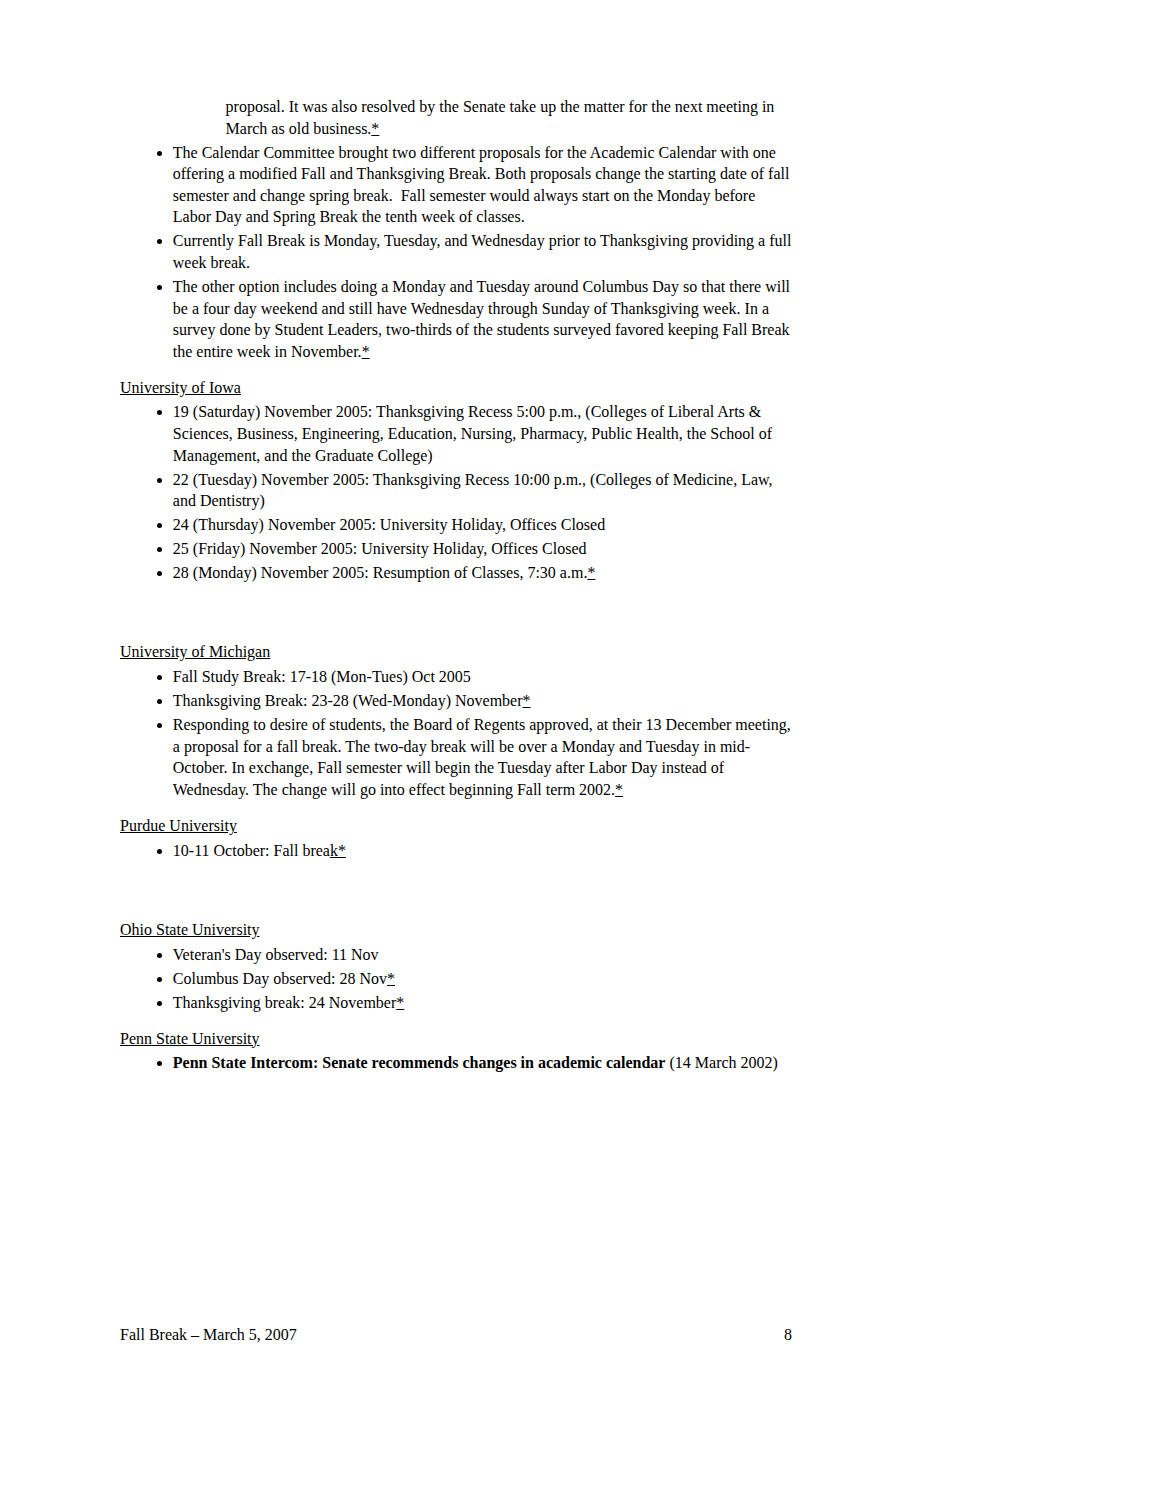proposal. It was also resolved by the Senate take up the matter for the next meeting in March as old business.*
The Calendar Committee brought two different proposals for the Academic Calendar with one offering a modified Fall and Thanksgiving Break. Both proposals change the starting date of fall semester and change spring break. Fall semester would always start on the Monday before Labor Day and Spring Break the tenth week of classes.
Currently Fall Break is Monday, Tuesday, and Wednesday prior to Thanksgiving providing a full week break.
The other option includes doing a Monday and Tuesday around Columbus Day so that there will be a four day weekend and still have Wednesday through Sunday of Thanksgiving week. In a survey done by Student Leaders, two-thirds of the students surveyed favored keeping Fall Break the entire week in November.*
University of Iowa
19 (Saturday) November 2005: Thanksgiving Recess 5:00 p.m., (Colleges of Liberal Arts & Sciences, Business, Engineering, Education, Nursing, Pharmacy, Public Health, the School of Management, and the Graduate College)
22 (Tuesday) November 2005: Thanksgiving Recess 10:00 p.m., (Colleges of Medicine, Law, and Dentistry)
24 (Thursday) November 2005: University Holiday, Offices Closed
25 (Friday) November 2005: University Holiday, Offices Closed
28 (Monday) November 2005: Resumption of Classes, 7:30 a.m.*
University of Michigan
Fall Study Break: 17-18 (Mon-Tues) Oct 2005
Thanksgiving Break: 23-28 (Wed-Monday) November*
Responding to desire of students, the Board of Regents approved, at their 13 December meeting, a proposal for a fall break. The two-day break will be over a Monday and Tuesday in mid-October. In exchange, Fall semester will begin the Tuesday after Labor Day instead of Wednesday. The change will go into effect beginning Fall term 2002.*
Purdue University
10-11 October: Fall break*
Ohio State University
Veteran's Day observed: 11 Nov
Columbus Day observed: 28 Nov*
Thanksgiving break: 24 November*
Penn State University
Penn State Intercom: Senate recommends changes in academic calendar (14 March 2002)
Fall Break – March 5, 2007 8